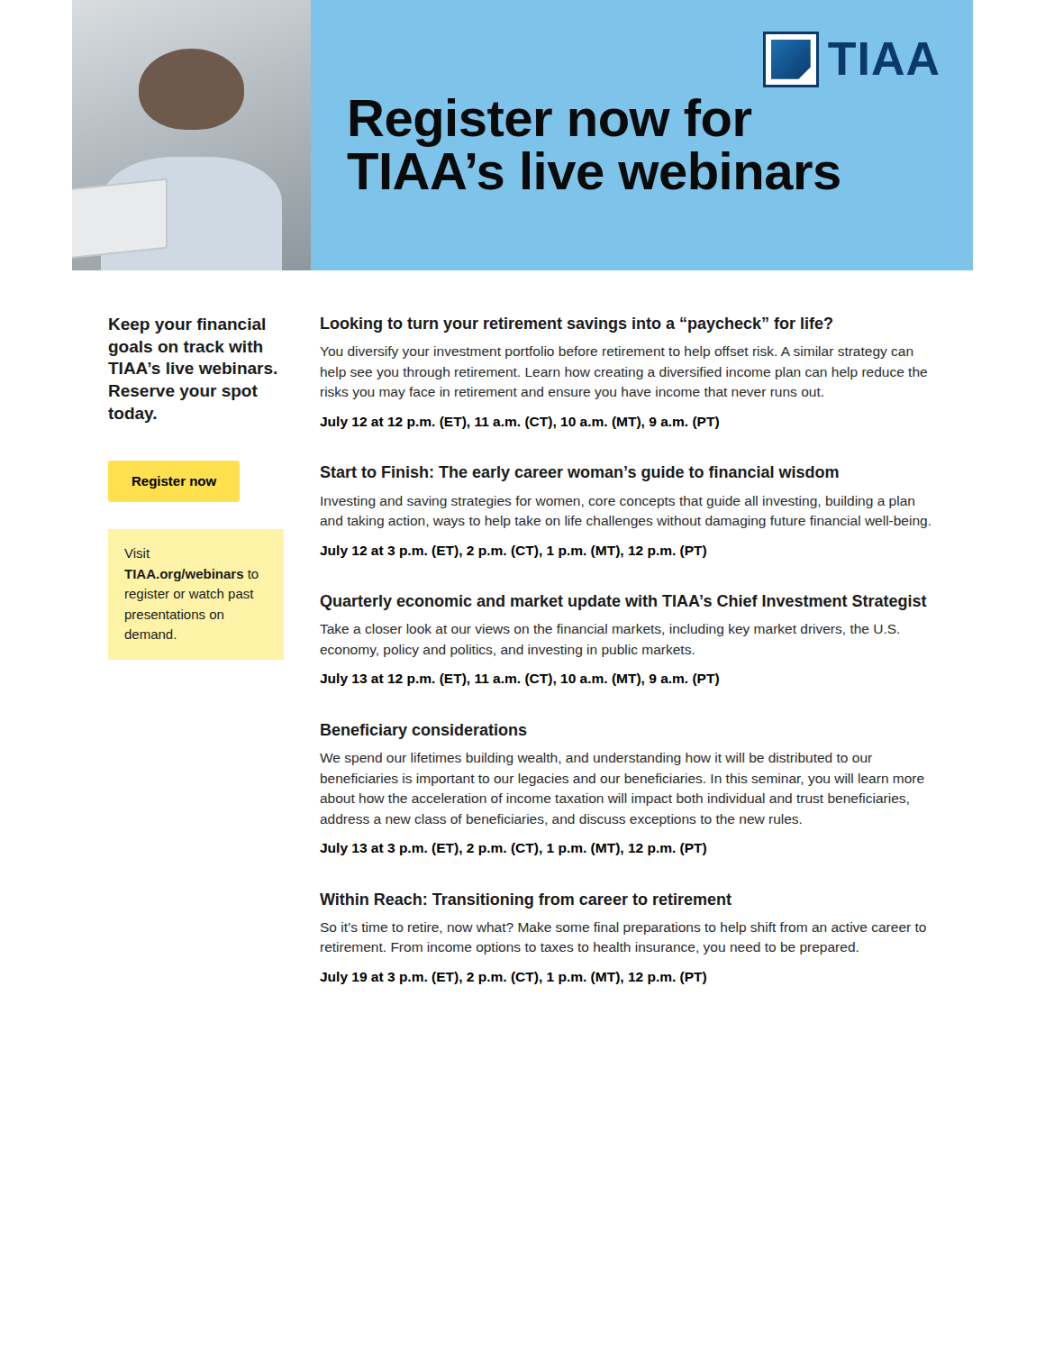Register now for
TIAA’s live webinars
TIAA
Keep your financial goals on track with TIAA’s live webinars. Reserve your spot today.
Register now
Visit TIAA.org/webinars to register or watch past presentations on demand.
Looking to turn your retirement savings into a “paycheck” for life?
You diversify your investment portfolio before retirement to help offset risk. A similar strategy can help see you through retirement. Learn how creating a diversified income plan can help reduce the risks you may face in retirement and ensure you have income that never runs out.
July 12 at 12 p.m. (ET), 11 a.m. (CT), 10 a.m. (MT), 9 a.m. (PT)
Start to Finish: The early career woman’s guide to financial wisdom
Investing and saving strategies for women, core concepts that guide all investing, building a plan and taking action, ways to help take on life challenges without damaging future financial well-being.
July 12 at 3 p.m. (ET), 2 p.m. (CT), 1 p.m. (MT), 12 p.m. (PT)
Quarterly economic and market update with TIAA’s Chief Investment Strategist
Take a closer look at our views on the financial markets, including key market drivers, the U.S. economy, policy and politics, and investing in public markets.
July 13 at 12 p.m. (ET), 11 a.m. (CT), 10 a.m. (MT), 9 a.m. (PT)
Beneficiary considerations
We spend our lifetimes building wealth, and understanding how it will be distributed to our beneficiaries is important to our legacies and our beneficiaries. In this seminar, you will learn more about how the acceleration of income taxation will impact both individual and trust beneficiaries, address a new class of beneficiaries, and discuss exceptions to the new rules.
July 13 at 3 p.m. (ET), 2 p.m. (CT), 1 p.m. (MT), 12 p.m. (PT)
Within Reach: Transitioning from career to retirement
So it’s time to retire, now what? Make some final preparations to help shift from an active career to retirement. From income options to taxes to health insurance, you need to be prepared.
July 19 at 3 p.m. (ET), 2 p.m. (CT), 1 p.m. (MT), 12 p.m. (PT)